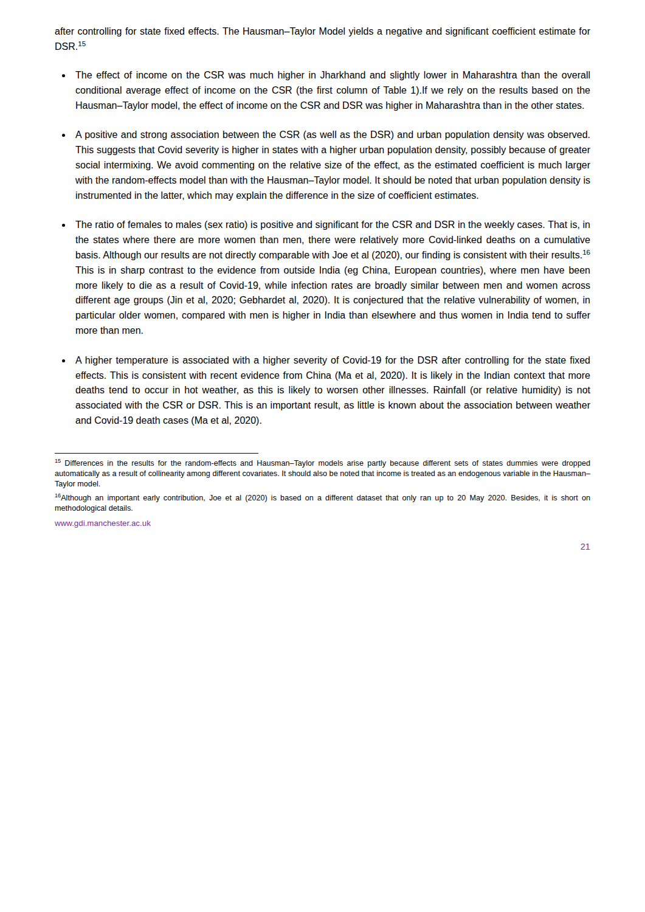after controlling for state fixed effects. The Hausman–Taylor Model yields a negative and significant coefficient estimate for DSR.15
The effect of income on the CSR was much higher in Jharkhand and slightly lower in Maharashtra than the overall conditional average effect of income on the CSR (the first column of Table 1).If we rely on the results based on the Hausman–Taylor model, the effect of income on the CSR and DSR was higher in Maharashtra than in the other states.
A positive and strong association between the CSR (as well as the DSR) and urban population density was observed. This suggests that Covid severity is higher in states with a higher urban population density, possibly because of greater social intermixing. We avoid commenting on the relative size of the effect, as the estimated coefficient is much larger with the random-effects model than with the Hausman–Taylor model. It should be noted that urban population density is instrumented in the latter, which may explain the difference in the size of coefficient estimates.
The ratio of females to males (sex ratio) is positive and significant for the CSR and DSR in the weekly cases. That is, in the states where there are more women than men, there were relatively more Covid-linked deaths on a cumulative basis. Although our results are not directly comparable with Joe et al (2020), our finding is consistent with their results.16 This is in sharp contrast to the evidence from outside India (eg China, European countries), where men have been more likely to die as a result of Covid-19, while infection rates are broadly similar between men and women across different age groups (Jin et al, 2020; Gebhardet al, 2020). It is conjectured that the relative vulnerability of women, in particular older women, compared with men is higher in India than elsewhere and thus women in India tend to suffer more than men.
A higher temperature is associated with a higher severity of Covid-19 for the DSR after controlling for the state fixed effects. This is consistent with recent evidence from China (Ma et al, 2020). It is likely in the Indian context that more deaths tend to occur in hot weather, as this is likely to worsen other illnesses. Rainfall (or relative humidity) is not associated with the CSR or DSR. This is an important result, as little is known about the association between weather and Covid-19 death cases (Ma et al, 2020).
15 Differences in the results for the random-effects and Hausman–Taylor models arise partly because different sets of states dummies were dropped automatically as a result of collinearity among different covariates. It should also be noted that income is treated as an endogenous variable in the Hausman–Taylor model.
16Although an important early contribution, Joe et al (2020) is based on a different dataset that only ran up to 20 May 2020. Besides, it is short on methodological details.
www.gdi.manchester.ac.uk
21